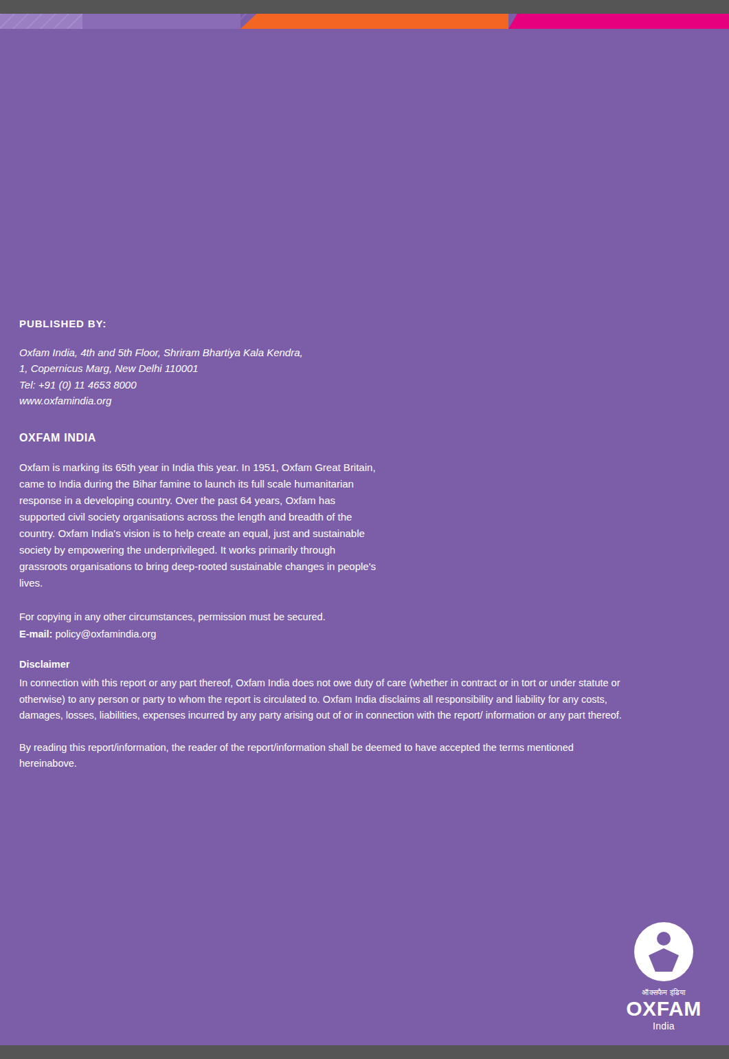Published by:
Oxfam India, 4th and 5th Floor, Shriram Bhartiya Kala Kendra,
1, Copernicus Marg, New Delhi 110001
Tel: +91 (0) 11 4653 8000
www.oxfamindia.org
Oxfam India
Oxfam is marking its 65th year in India this year. In 1951, Oxfam Great Britain, came to India during the Bihar famine to launch its full scale humanitarian response in a developing country. Over the past 64 years, Oxfam has supported civil society organisations across the length and breadth of the country. Oxfam India's vision is to help create an equal, just and sustainable society by empowering the underprivileged. It works primarily through grassroots organisations to bring deep-rooted sustainable changes in people's lives.
For copying in any other circumstances, permission must be secured.
E-mail: policy@oxfamindia.org
Disclaimer
In connection with this report or any part thereof, Oxfam India does not owe duty of care (whether in contract or in tort or under statute or otherwise) to any person or party to whom the report is circulated to. Oxfam India disclaims all responsibility and liability for any costs, damages, losses, liabilities, expenses incurred by any party arising out of or in connection with the report/ information or any part thereof.
By reading this report/information, the reader of the report/information shall be deemed to have accepted the terms mentioned hereinabove.
ऑक्सफैम इंडिया
OXFAM
India